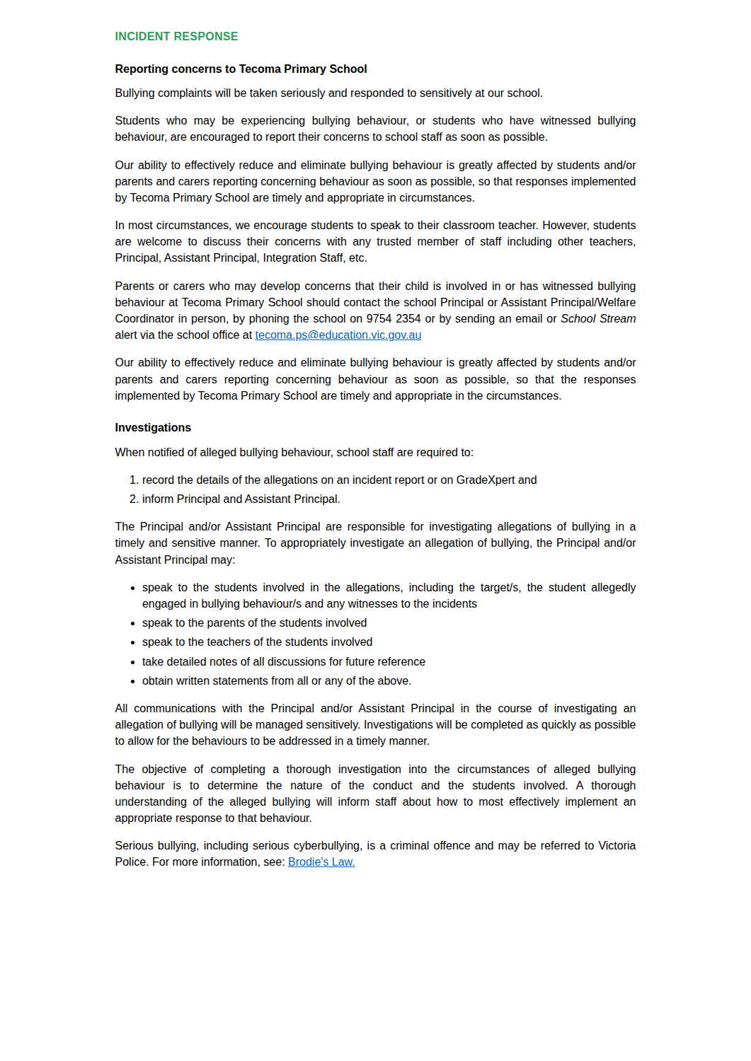INCIDENT RESPONSE
Reporting concerns to Tecoma Primary School
Bullying complaints will be taken seriously and responded to sensitively at our school.
Students who may be experiencing bullying behaviour, or students who have witnessed bullying behaviour, are encouraged to report their concerns to school staff as soon as possible.
Our ability to effectively reduce and eliminate bullying behaviour is greatly affected by students and/or parents and carers reporting concerning behaviour as soon as possible, so that responses implemented by Tecoma Primary School are timely and appropriate in circumstances.
In most circumstances, we encourage students to speak to their classroom teacher. However, students are welcome to discuss their concerns with any trusted member of staff including other teachers, Principal, Assistant Principal, Integration Staff, etc.
Parents or carers who may develop concerns that their child is involved in or has witnessed bullying behaviour at Tecoma Primary School should contact the school Principal or Assistant Principal/Welfare Coordinator in person, by phoning the school on 9754 2354 or by sending an email or School Stream alert via the school office at tecoma.ps@education.vic.gov.au
Our ability to effectively reduce and eliminate bullying behaviour is greatly affected by students and/or parents and carers reporting concerning behaviour as soon as possible, so that the responses implemented by Tecoma Primary School are timely and appropriate in the circumstances.
Investigations
When notified of alleged bullying behaviour, school staff are required to:
record the details of the allegations on an incident report or on GradeXpert and
inform Principal and Assistant Principal.
The Principal and/or Assistant Principal are responsible for investigating allegations of bullying in a timely and sensitive manner. To appropriately investigate an allegation of bullying, the Principal and/or Assistant Principal may:
speak to the students involved in the allegations, including the target/s, the student allegedly engaged in bullying behaviour/s and any witnesses to the incidents
speak to the parents of the students involved
speak to the teachers of the students involved
take detailed notes of all discussions for future reference
obtain written statements from all or any of the above.
All communications with the Principal and/or Assistant Principal in the course of investigating an allegation of bullying will be managed sensitively. Investigations will be completed as quickly as possible to allow for the behaviours to be addressed in a timely manner.
The objective of completing a thorough investigation into the circumstances of alleged bullying behaviour is to determine the nature of the conduct and the students involved. A thorough understanding of the alleged bullying will inform staff about how to most effectively implement an appropriate response to that behaviour.
Serious bullying, including serious cyberbullying, is a criminal offence and may be referred to Victoria Police. For more information, see: Brodie's Law.